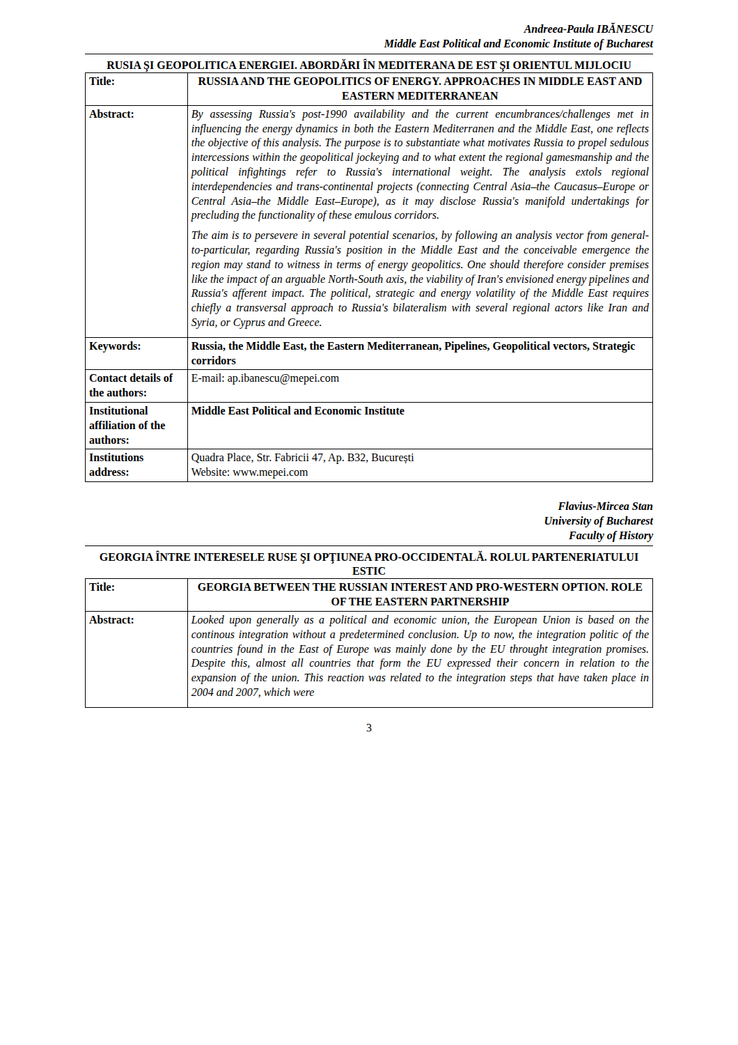Andreea-Paula IBĂNESCU
Middle East Political and Economic Institute of Bucharest
RUSIA ŞI GEOPOLITICA ENERGIEI. ABORDĂRI ÎN MEDITERANA DE EST ŞI ORIENTUL MIJLOCIU
| Title: | RUSSIA AND THE GEOPOLITICS OF ENERGY. APPROACHES IN MIDDLE EAST AND EASTERN MEDITERRANEAN |
| Abstract: | By assessing Russia's post-1990 availability and the current encumbrances/challenges met in influencing the energy dynamics in both the Eastern Mediterranen and the Middle East, one reflects the objective of this analysis. The purpose is to substantiate what motivates Russia to propel sedulous intercessions within the geopolitical jockeying and to what extent the regional gamesmanship and the political infightings refer to Russia's international weight. The analysis extols regional interdependencies and trans-continental projects (connecting Central Asia–the Caucasus–Europe or Central Asia–the Middle East–Europe), as it may disclose Russia's manifold undertakings for precluding the functionality of these emulous corridors. The aim is to persevere in several potential scenarios, by following an analysis vector from general-to-particular, regarding Russia's position in the Middle East and the conceivable emergence the region may stand to witness in terms of energy geopolitics. One should therefore consider premises like the impact of an arguable North-South axis, the viability of Iran's envisioned energy pipelines and Russia's afferent impact. The political, strategic and energy volatility of the Middle East requires chiefly a transversal approach to Russia's bilateralism with several regional actors like Iran and Syria, or Cyprus and Greece. |
| Keywords: | Russia, the Middle East, the Eastern Mediterranean, Pipelines, Geopolitical vectors, Strategic corridors |
| Contact details of the authors: | E-mail: ap.ibanescu@mepei.com |
| Institutional affiliation of the authors: | Middle East Political and Economic Institute |
| Institutions address: | Quadra Place, Str. Fabricii 47, Ap. B32, București Website: www.mepei.com |
Flavius-Mircea Stan
University of Bucharest
Faculty of History
GEORGIA ÎNTRE INTERESELE RUSE ŞI OPŢIUNEA PRO-OCCIDENTALĂ. ROLUL PARTENERIATULUI ESTIC
| Title: | GEORGIA BETWEEN THE RUSSIAN INTEREST AND PRO-WESTERN OPTION. ROLE OF THE EASTERN PARTNERSHIP |
| Abstract: | Looked upon generally as a political and economic union, the European Union is based on the continous integration without a predetermined conclusion. Up to now, the integration politic of the countries found in the East of Europe was mainly done by the EU throught integration promises. Despite this, almost all countries that form the EU expressed their concern in relation to the expansion of the union. This reaction was related to the integration steps that have taken place in 2004 and 2007, which were |
3